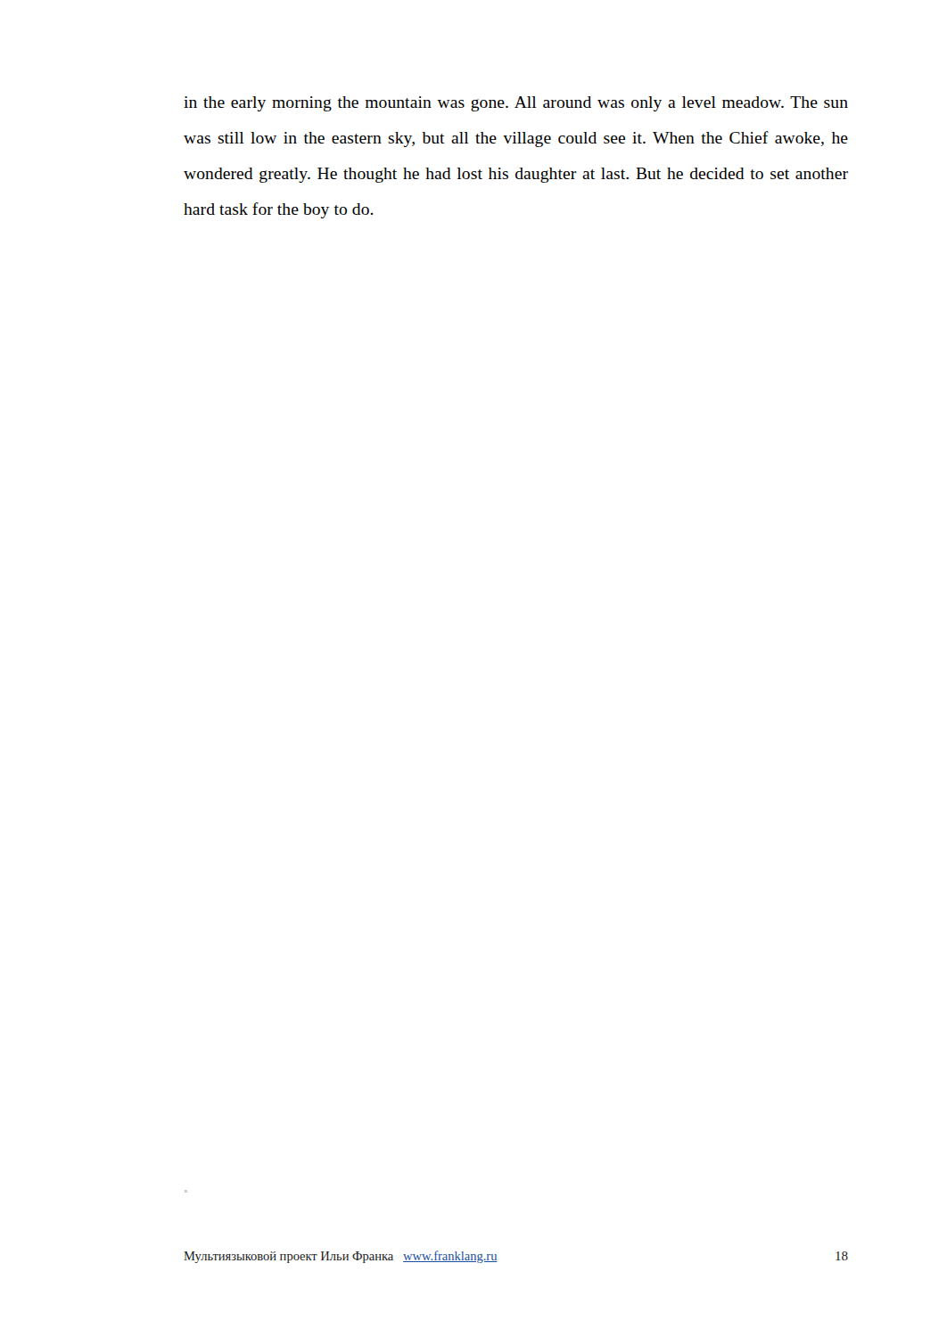in the early morning the mountain was gone. All around was only a level meadow. The sun was still low in the eastern sky, but all the village could see it. When the Chief awoke, he wondered greatly. He thought he had lost his daughter at last. But he decided to set another hard task for the boy to do.
ⁿ
Мультиязыковой проект Ильи Франка www.franklang.ru 18